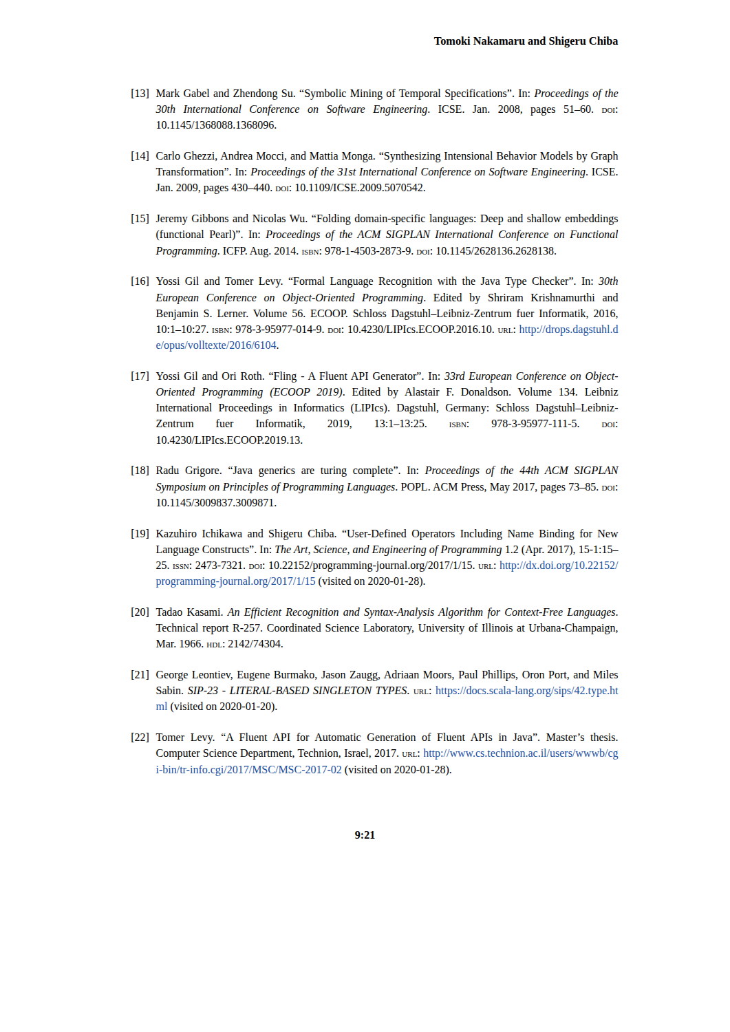Tomoki Nakamaru and Shigeru Chiba
[13] Mark Gabel and Zhendong Su. “Symbolic Mining of Temporal Specifications”. In: Proceedings of the 30th International Conference on Software Engineering. ICSE. Jan. 2008, pages 51–60. doi: 10.1145/1368088.1368096.
[14] Carlo Ghezzi, Andrea Mocci, and Mattia Monga. “Synthesizing Intensional Behavior Models by Graph Transformation”. In: Proceedings of the 31st International Conference on Software Engineering. ICSE. Jan. 2009, pages 430–440. doi: 10.1109/ICSE.2009.5070542.
[15] Jeremy Gibbons and Nicolas Wu. “Folding domain-specific languages: Deep and shallow embeddings (functional Pearl)”. In: Proceedings of the ACM SIGPLAN International Conference on Functional Programming. ICFP. Aug. 2014. isbn: 978-1-4503-2873-9. doi: 10.1145/2628136.2628138.
[16] Yossi Gil and Tomer Levy. “Formal Language Recognition with the Java Type Checker”. In: 30th European Conference on Object-Oriented Programming. Edited by Shriram Krishnamurthi and Benjamin S. Lerner. Volume 56. ECOOP. Schloss Dagstuhl–Leibniz-Zentrum fuer Informatik, 2016, 10:1–10:27. isbn: 978-3-95977-014-9. doi: 10.4230/LIPIcs.ECOOP.2016.10. url: http://drops.dagstuhl.de/opus/volltexte/2016/6104.
[17] Yossi Gil and Ori Roth. “Fling - A Fluent API Generator”. In: 33rd European Conference on Object-Oriented Programming (ECOOP 2019). Edited by Alastair F. Donaldson. Volume 134. Leibniz International Proceedings in Informatics (LIPIcs). Dagstuhl, Germany: Schloss Dagstuhl–Leibniz-Zentrum fuer Informatik, 2019, 13:1–13:25. isbn: 978-3-95977-111-5. doi: 10.4230/LIPIcs.ECOOP.2019.13.
[18] Radu Grigore. “Java generics are turing complete”. In: Proceedings of the 44th ACM SIGPLAN Symposium on Principles of Programming Languages. POPL. ACM Press, May 2017, pages 73–85. doi: 10.1145/3009837.3009871.
[19] Kazuhiro Ichikawa and Shigeru Chiba. “User-Defined Operators Including Name Binding for New Language Constructs”. In: The Art, Science, and Engineering of Programming 1.2 (Apr. 2017), 15-1:15–25. issn: 2473-7321. doi: 10.22152/programming-journal.org/2017/1/15. url: http://dx.doi.org/10.22152/programming-journal.org/2017/1/15 (visited on 2020-01-28).
[20] Tadao Kasami. An Efficient Recognition and Syntax-Analysis Algorithm for Context-Free Languages. Technical report R-257. Coordinated Science Laboratory, University of Illinois at Urbana-Champaign, Mar. 1966. hdl: 2142/74304.
[21] George Leontiev, Eugene Burmako, Jason Zaugg, Adriaan Moors, Paul Phillips, Oron Port, and Miles Sabin. SIP-23 - LITERAL-BASED SINGLETON TYPES. url: https://docs.scala-lang.org/sips/42.type.html (visited on 2020-01-20).
[22] Tomer Levy. “A Fluent API for Automatic Generation of Fluent APIs in Java”. Master’s thesis. Computer Science Department, Technion, Israel, 2017. url: http://www.cs.technion.ac.il/users/wwwb/cgi-bin/tr-info.cgi/2017/MSC/MSC-2017-02 (visited on 2020-01-28).
9:21